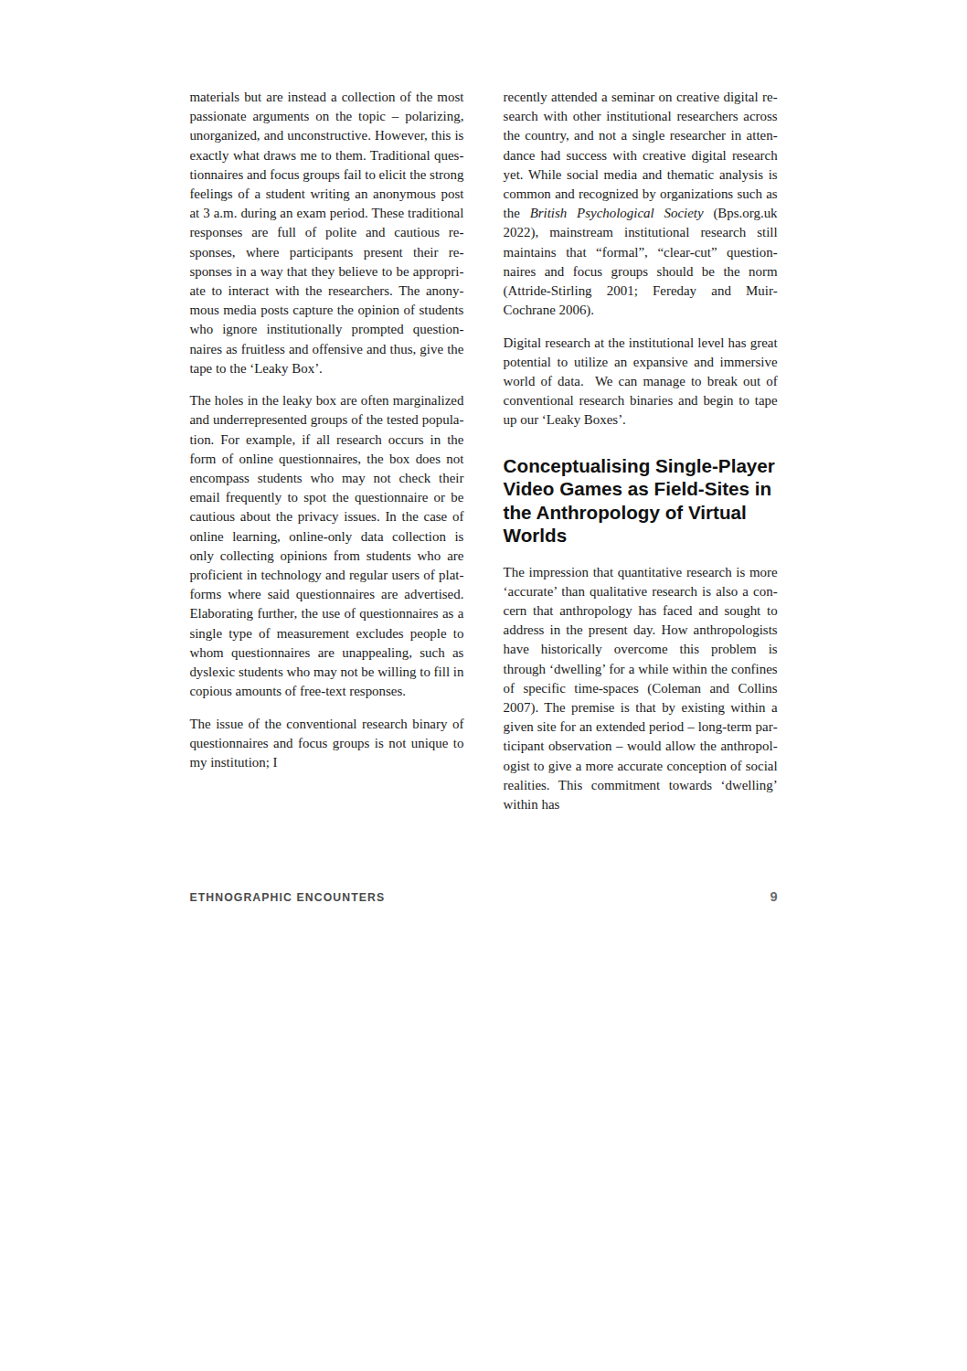materials but are instead a collection of the most passionate arguments on the topic – polarizing, unorganized, and unconstructive. However, this is exactly what draws me to them. Traditional questionnaires and focus groups fail to elicit the strong feelings of a student writing an anonymous post at 3 a.m. during an exam period. These traditional responses are full of polite and cautious responses, where participants present their responses in a way that they believe to be appropriate to interact with the researchers. The anonymous media posts capture the opinion of students who ignore institutionally prompted questionnaires as fruitless and offensive and thus, give the tape to the ‘Leaky Box’.
The holes in the leaky box are often marginalized and underrepresented groups of the tested population. For example, if all research occurs in the form of online questionnaires, the box does not encompass students who may not check their email frequently to spot the questionnaire or be cautious about the privacy issues. In the case of online learning, online-only data collection is only collecting opinions from students who are proficient in technology and regular users of platforms where said questionnaires are advertised. Elaborating further, the use of questionnaires as a single type of measurement excludes people to whom questionnaires are unappealing, such as dyslexic students who may not be willing to fill in copious amounts of free-text responses.
The issue of the conventional research binary of questionnaires and focus groups is not unique to my institution; I
recently attended a seminar on creative digital research with other institutional researchers across the country, and not a single researcher in attendance had success with creative digital research yet. While social media and thematic analysis is common and recognized by organizations such as the British Psychological Society (Bps.org.uk 2022), mainstream institutional research still maintains that “formal”, “clear-cut” questionnaires and focus groups should be the norm (Attride-Stirling 2001; Fereday and Muir-Cochrane 2006).
Digital research at the institutional level has great potential to utilize an expansive and immersive world of data. We can manage to break out of conventional research binaries and begin to tape up our ‘Leaky Boxes’.
Conceptualising Single-Player Video Games as Field-Sites in the Anthropology of Virtual Worlds
The impression that quantitative research is more ‘accurate’ than qualitative research is also a concern that anthropology has faced and sought to address in the present day. How anthropologists have historically overcome this problem is through ‘dwelling’ for a while within the confines of specific time-spaces (Coleman and Collins 2007). The premise is that by existing within a given site for an extended period – long-term participant observation – would allow the anthropologist to give a more accurate conception of social realities. This commitment towards ‘dwelling’ within has
ETHNOGRAPHIC ENCOUNTERS 9